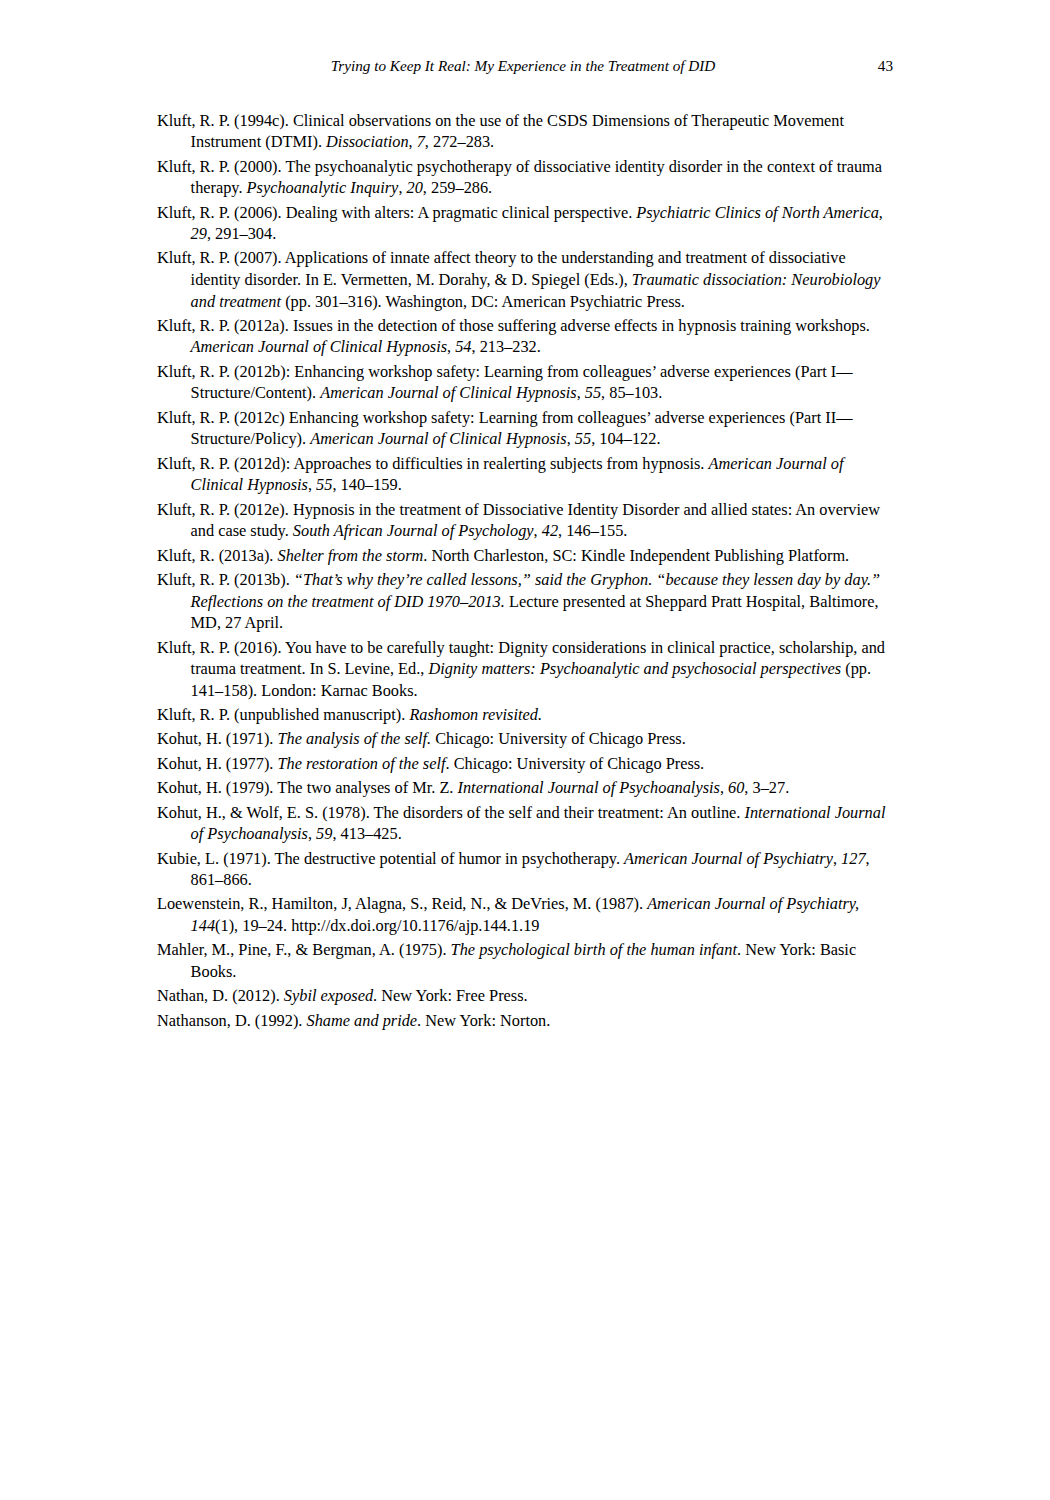Trying to Keep It Real: My Experience in the Treatment of DID 43
Kluft, R. P. (1994c). Clinical observations on the use of the CSDS Dimensions of Therapeutic Movement Instrument (DTMI). Dissociation, 7, 272–283.
Kluft, R. P. (2000). The psychoanalytic psychotherapy of dissociative identity disorder in the context of trauma therapy. Psychoanalytic Inquiry, 20, 259–286.
Kluft, R. P. (2006). Dealing with alters: A pragmatic clinical perspective. Psychiatric Clinics of North America, 29, 291–304.
Kluft, R. P. (2007). Applications of innate affect theory to the understanding and treatment of dissociative identity disorder. In E. Vermetten, M. Dorahy, & D. Spiegel (Eds.), Traumatic dissociation: Neurobiology and treatment (pp. 301–316). Washington, DC: American Psychiatric Press.
Kluft, R. P. (2012a). Issues in the detection of those suffering adverse effects in hypnosis training workshops. American Journal of Clinical Hypnosis, 54, 213–232.
Kluft, R. P. (2012b): Enhancing workshop safety: Learning from colleagues’ adverse experiences (Part I—Structure/Content). American Journal of Clinical Hypnosis, 55, 85–103.
Kluft, R. P. (2012c) Enhancing workshop safety: Learning from colleagues’ adverse experiences (Part II—Structure/Policy). American Journal of Clinical Hypnosis, 55, 104–122.
Kluft, R. P. (2012d): Approaches to difficulties in realerting subjects from hypnosis. American Journal of Clinical Hypnosis, 55, 140–159.
Kluft, R. P. (2012e). Hypnosis in the treatment of Dissociative Identity Disorder and allied states: An overview and case study. South African Journal of Psychology, 42, 146–155.
Kluft, R. (2013a). Shelter from the storm. North Charleston, SC: Kindle Independent Publishing Platform.
Kluft, R. P. (2013b). “That’s why they’re called lessons,” said the Gryphon. “because they lessen day by day.” Reflections on the treatment of DID 1970–2013. Lecture presented at Sheppard Pratt Hospital, Baltimore, MD, 27 April.
Kluft, R. P. (2016). You have to be carefully taught: Dignity considerations in clinical practice, scholarship, and trauma treatment. In S. Levine, Ed., Dignity matters: Psychoanalytic and psychosocial perspectives (pp. 141–158). London: Karnac Books.
Kluft, R. P. (unpublished manuscript). Rashomon revisited.
Kohut, H. (1971). The analysis of the self. Chicago: University of Chicago Press.
Kohut, H. (1977). The restoration of the self. Chicago: University of Chicago Press.
Kohut, H. (1979). The two analyses of Mr. Z. International Journal of Psychoanalysis, 60, 3–27.
Kohut, H., & Wolf, E. S. (1978). The disorders of the self and their treatment: An outline. International Journal of Psychoanalysis, 59, 413–425.
Kubie, L. (1971). The destructive potential of humor in psychotherapy. American Journal of Psychiatry, 127, 861–866.
Loewenstein, R., Hamilton, J, Alagna, S., Reid, N., & DeVries, M. (1987). American Journal of Psychiatry, 144(1), 19–24. http://dx.doi.org/10.1176/ajp.144.1.19
Mahler, M., Pine, F., & Bergman, A. (1975). The psychological birth of the human infant. New York: Basic Books.
Nathan, D. (2012). Sybil exposed. New York: Free Press.
Nathanson, D. (1992). Shame and pride. New York: Norton.